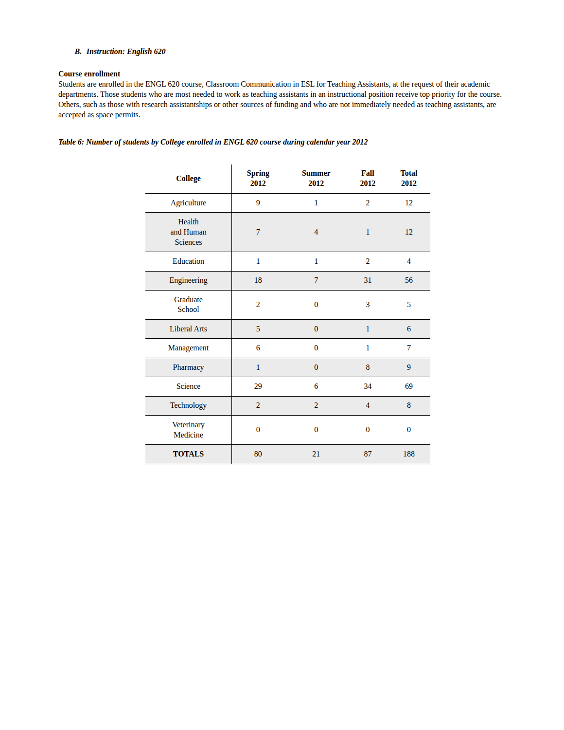B. Instruction: English 620
Course enrollment
Students are enrolled in the ENGL 620 course, Classroom Communication in ESL for Teaching Assistants, at the request of their academic departments. Those students who are most needed to work as teaching assistants in an instructional position receive top priority for the course. Others, such as those with research assistantships or other sources of funding and who are not immediately needed as teaching assistants, are accepted as space permits.
Table 6: Number of students by College enrolled in ENGL 620 course during calendar year 2012
| College | Spring 2012 | Summer 2012 | Fall 2012 | Total 2012 |
| --- | --- | --- | --- | --- |
| Agriculture | 9 | 1 | 2 | 12 |
| Health and Human Sciences | 7 | 4 | 1 | 12 |
| Education | 1 | 1 | 2 | 4 |
| Engineering | 18 | 7 | 31 | 56 |
| Graduate School | 2 | 0 | 3 | 5 |
| Liberal Arts | 5 | 0 | 1 | 6 |
| Management | 6 | 0 | 1 | 7 |
| Pharmacy | 1 | 0 | 8 | 9 |
| Science | 29 | 6 | 34 | 69 |
| Technology | 2 | 2 | 4 | 8 |
| Veterinary Medicine | 0 | 0 | 0 | 0 |
| TOTALS | 80 | 21 | 87 | 188 |